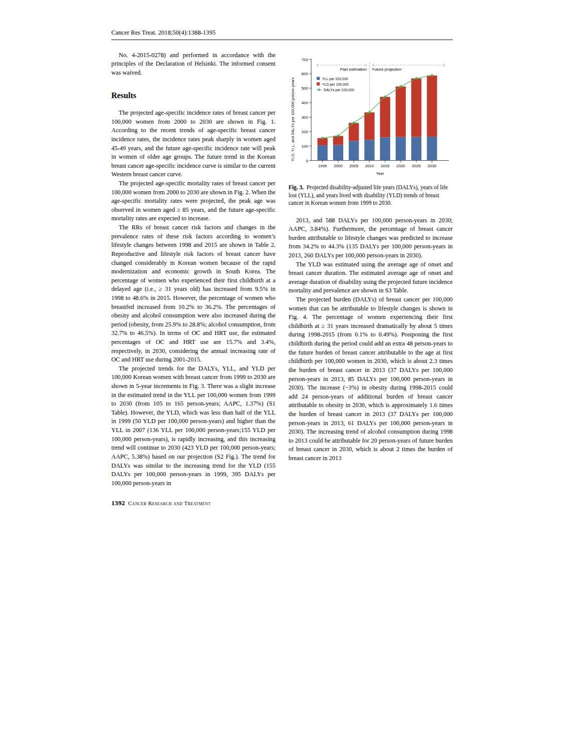Cancer Res Treat. 2018;50(4):1388-1395
No. 4-2015-0278) and performed in accordance with the principles of the Declaration of Helsinki. The informed consent was waived.
Results
The projected age-specific incidence rates of breast cancer per 100,000 women from 2000 to 2030 are shown in Fig. 1. According to the recent trends of age-specific breast cancer incidence rates, the incidence rates peak sharply in women aged 45-49 years, and the future age-specific incidence rate will peak in women of older age groups. The future trend in the Korean breast cancer age-specific incidence curve is similar to the current Western breast cancer curve.
The projected age-specific mortality rates of breast cancer per 100,000 women from 2000 to 2030 are shown in Fig. 2. When the age-specific mortality rates were projected, the peak age was observed in women aged ≥ 85 years, and the future age-specific mortality rates are expected to increase.
The RRs of breast cancer risk factors and changes in the prevalence rates of these risk factors according to women’s lifestyle changes between 1998 and 2015 are shown in Table 2. Reproductive and lifestyle risk factors of breast cancer have changed considerably in Korean women because of the rapid modernization and economic growth in South Korea. The percentage of women who experienced their first childbirth at a delayed age (i.e., ≥ 31 years old) has increased from 9.5% in 1998 to 48.6% in 2015. However, the percentage of women who breastfed increased from 10.2% to 36.2%. The percentages of obesity and alcohol consumption were also increased during the period (obesity, from 25.9% to 28.8%; alcohol consumption, from 32.7% to 46.5%). In terms of OC and HRT use, the estimated percentages of OC and HRT use are 15.7% and 3.4%, respectively, in 2030, considering the annual increasing rate of OC and HRT use during 2001-2015.
The projected trends for the DALYs, YLL, and YLD per 100,000 Korean women with breast cancer from 1999 to 2030 are shown in 5-year increments in Fig. 3. There was a slight increase in the estimated trend in the YLL per 100,000 women from 1999 to 2030 (from 105 to 165 person-years; AAPC, 1.37%) (S1 Table). However, the YLD, which was less than half of the YLL in 1999 (50 YLD per 100,000 person-years) and higher than the YLL in 2007 (136 YLL per 100,000 person-years;155 YLD per 100,000 person-years), is rapidly increasing, and this increasing trend will continue to 2030 (423 YLD per 100,000 person-years; AAPC, 5.38%) based on our projection (S2 Fig.). The trend for DALYs was similar to the increasing trend for the YLD (155 DALYs per 100,000 person-years in 1999, 395 DALYs per 100,000 person-years in
YLD, YLL, and DALYs per 100,000 person-years 0 100 200 300 400 500 600 700 Past estimation Future projection YLL per 100,000 YLD per 100,000 DALYs per 100,000 1999 2000 2005 2010 2015 2020 2025 2030 Year
Fig. 3. Projected disability-adjusted life years (DALYs), years of life lost (YLL), and years lived with disability (YLD) trends of breast cancer in Korean women from 1999 to 2030.
2013, and 588 DALYs per 100,000 person-years in 2030; AAPC, 3.84%). Furthermore, the percentage of breast cancer burden attributable to lifestyle changes was predicted to increase from 34.2% to 44.3% (135 DALYs per 100,000 person-years in 2013, 260 DALYs per 100,000 person-years in 2030).
The YLD was estimated using the average age of onset and breast cancer duration. The estimated average age of onset and average duration of disability using the projected future incidence mortality and prevalence are shown in S3 Table.
The projected burden (DALYs) of breast cancer per 100,000 women that can be attributable to lifestyle changes is shown in Fig. 4. The percentage of women experiencing their first childbirth at ≥ 31 years increased dramatically by about 5 times during 1998-2015 (from 0.1% to 0.49%). Postponing the first childbirth during the period could add an extra 48 person-years to the future burden of breast cancer attributable to the age at first childbirth per 100,000 women in 2030, which is about 2.3 times the burden of breast cancer in 2013 (37 DALYs per 100,000 person-years in 2013, 85 DALYs per 100,000 person-years in 2030). The increase (~3%) in obesity during 1998-2015 could add 24 person-years of additional burden of breast cancer attributable to obesity in 2030, which is approximately 1.6 times the burden of breast cancer in 2013 (37 DALYs per 100,000 person-years in 2013, 61 DALYs per 100,000 person-years in 2030). The increasing trend of alcohol consumption during 1998 to 2013 could be attributable for 20 person-years of future burden of breast cancer in 2030, which is about 2 times the burden of breast cancer in 2013
1392 Cancer Research and Treatment